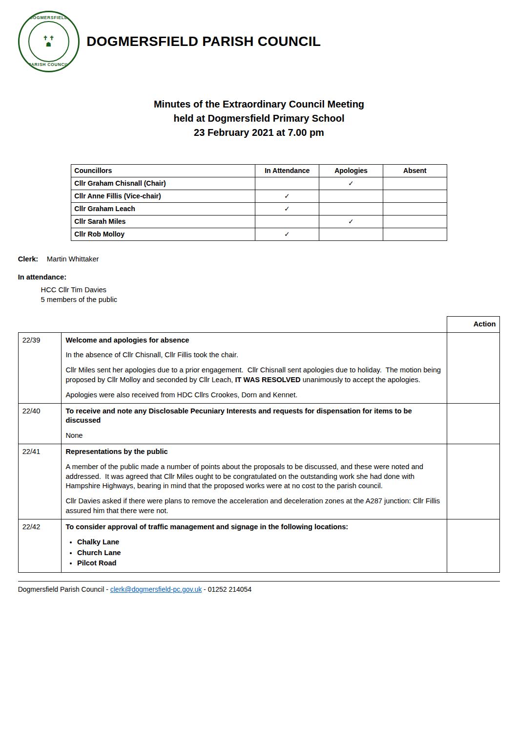DOGMERSFIELD PARISH COUNCIL
✝ ✝
☗
DOGMERSFIELD PARISH COUNCIL
Minutes of the Extraordinary Council Meeting
held at Dogmersfield Primary School
23 February 2021 at 7.00 pm
| Councillors | In Attendance | Apologies | Absent |
| --- | --- | --- | --- |
| Cllr Graham Chisnall (Chair) | | ✓ | |
| Cllr Anne Fillis (Vice-chair) | ✓ | | |
| Cllr Graham Leach | ✓ | | |
| Cllr Sarah Miles | | ✓ | |
| Cllr Rob Molloy | ✓ | | |
Clerk: Martin Whittaker
In attendance:
HCC Cllr Tim Davies
5 members of the public
| | | Action |
| --- | --- | --- |
| 22/39 | Welcome and apologies for absence In the absence of Cllr Chisnall, Cllr Fillis took the chair. Cllr Miles sent her apologies due to a prior engagement. Cllr Chisnall sent apologies due to holiday. The motion being proposed by Cllr Molloy and seconded by Cllr Leach, IT WAS RESOLVED unanimously to accept the apologies. Apologies were also received from HDC Cllrs Crookes, Dorn and Kennet. | |
| 22/40 | To receive and note any Disclosable Pecuniary Interests and requests for dispensation for items to be discussed None | |
| 22/41 | Representations by the public A member of the public made a number of points about the proposals to be discussed, and these were noted and addressed. It was agreed that Cllr Miles ought to be congratulated on the outstanding work she had done with Hampshire Highways, bearing in mind that the proposed works were at no cost to the parish council. Cllr Davies asked if there were plans to remove the acceleration and deceleration zones at the A287 junction: Cllr Fillis assured him that there were not. | |
| 22/42 | To consider approval of traffic management and signage in the following locations: Chalky Lane Church Lane Pilcot Road | |
Dogmersfield Parish Council - clerk@dogmersfield-pc.gov.uk - 01252 214054